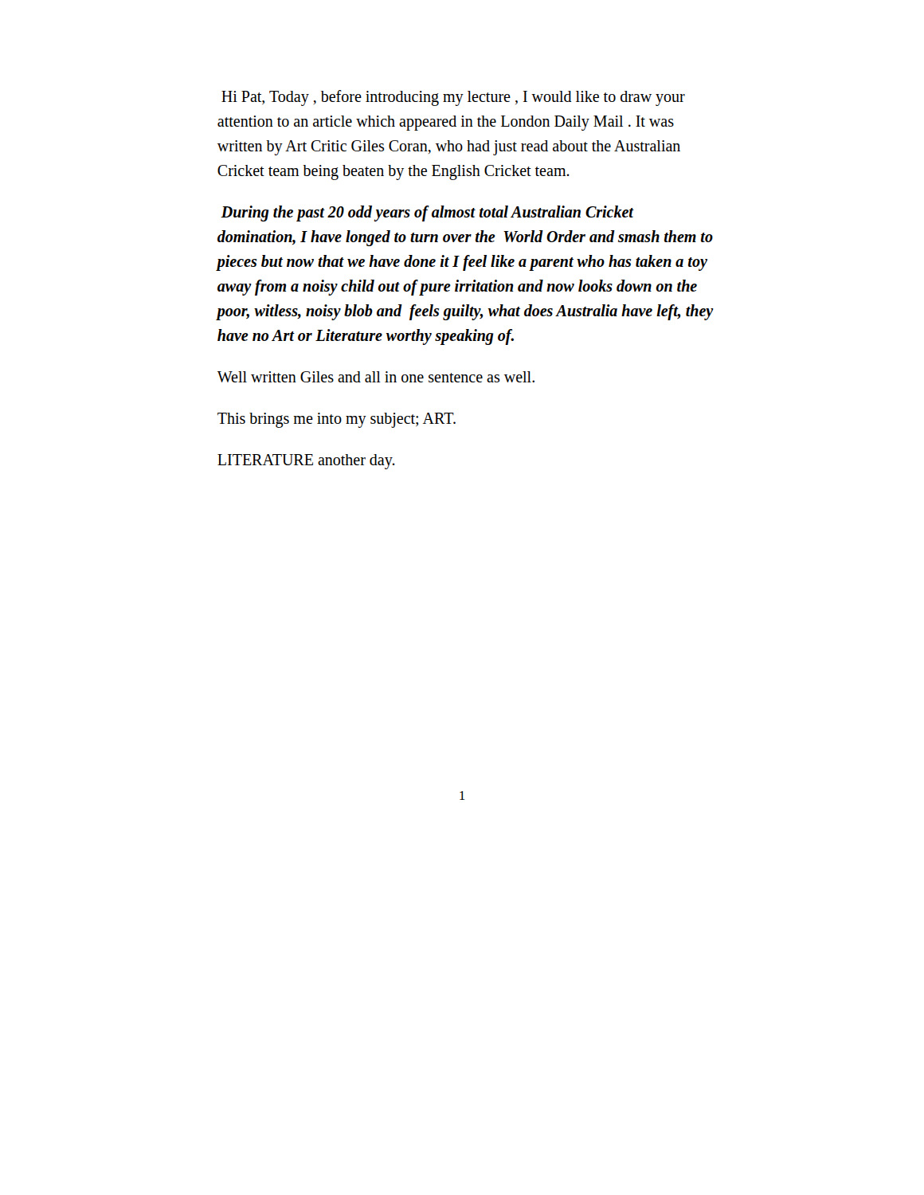Hi Pat, Today , before introducing my lecture , I would like to draw your attention to an article which appeared in the London Daily Mail . It was written by Art Critic Giles Coran, who had just read about the Australian Cricket team being beaten by the English Cricket team.
During the past 20 odd years of almost total Australian Cricket domination, I have longed to turn over the World Order and smash them to pieces but now that we have done it I feel like a parent who has taken a toy away from a noisy child out of pure irritation and now looks down on the poor, witless, noisy blob and feels guilty, what does Australia have left, they have no Art or Literature worthy speaking of.
Well written Giles and all in one sentence as well.
This brings me into my subject; ART.
LITERATURE another day.
1